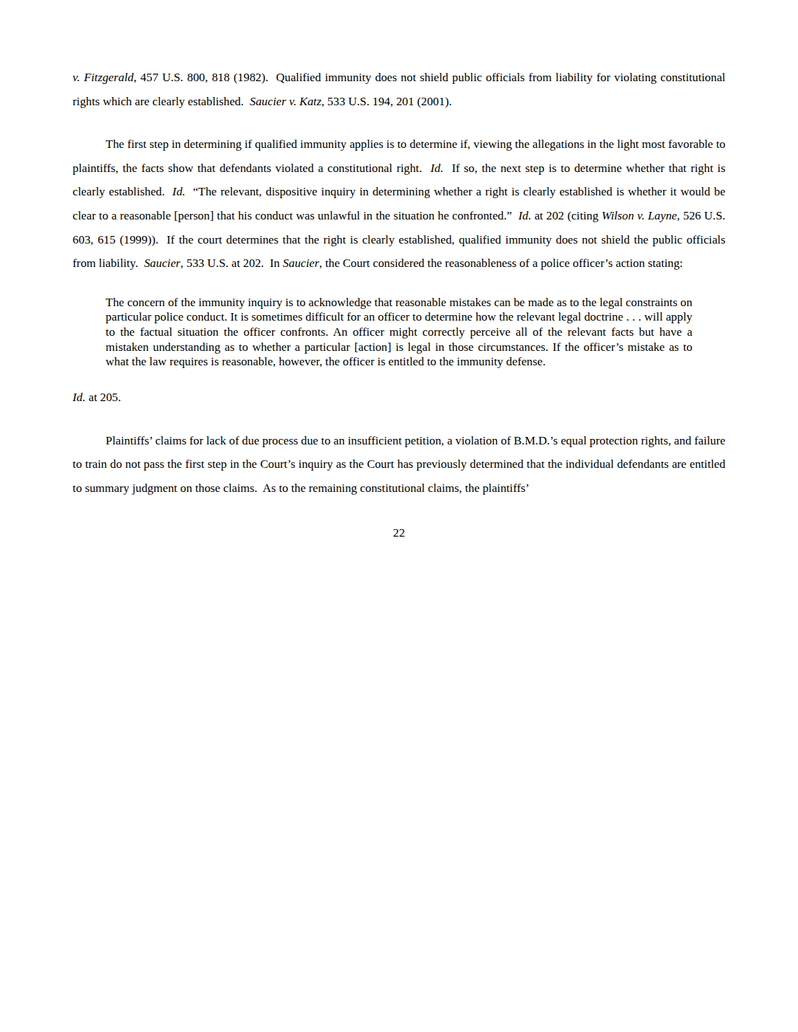v. Fitzgerald, 457 U.S. 800, 818 (1982). Qualified immunity does not shield public officials from liability for violating constitutional rights which are clearly established. Saucier v. Katz, 533 U.S. 194, 201 (2001).
The first step in determining if qualified immunity applies is to determine if, viewing the allegations in the light most favorable to plaintiffs, the facts show that defendants violated a constitutional right. Id. If so, the next step is to determine whether that right is clearly established. Id. “The relevant, dispositive inquiry in determining whether a right is clearly established is whether it would be clear to a reasonable [person] that his conduct was unlawful in the situation he confronted.” Id. at 202 (citing Wilson v. Layne, 526 U.S. 603, 615 (1999)). If the court determines that the right is clearly established, qualified immunity does not shield the public officials from liability. Saucier, 533 U.S. at 202. In Saucier, the Court considered the reasonableness of a police officer’s action stating:
The concern of the immunity inquiry is to acknowledge that reasonable mistakes can be made as to the legal constraints on particular police conduct. It is sometimes difficult for an officer to determine how the relevant legal doctrine . . . will apply to the factual situation the officer confronts. An officer might correctly perceive all of the relevant facts but have a mistaken understanding as to whether a particular [action] is legal in those circumstances. If the officer’s mistake as to what the law requires is reasonable, however, the officer is entitled to the immunity defense.
Id. at 205.
Plaintiffs’ claims for lack of due process due to an insufficient petition, a violation of B.M.D.’s equal protection rights, and failure to train do not pass the first step in the Court’s inquiry as the Court has previously determined that the individual defendants are entitled to summary judgment on those claims. As to the remaining constitutional claims, the plaintiffs’
22